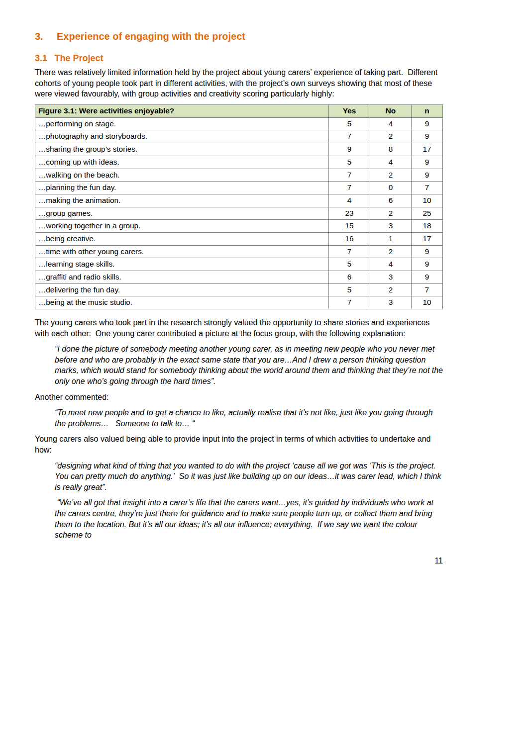3. Experience of engaging with the project
3.1 The Project
There was relatively limited information held by the project about young carers’ experience of taking part. Different cohorts of young people took part in different activities, with the project’s own surveys showing that most of these were viewed favourably, with group activities and creativity scoring particularly highly:
| Figure 3.1: Were activities enjoyable? | Yes | No | n |
| --- | --- | --- | --- |
| …performing on stage. | 5 | 4 | 9 |
| …photography and storyboards. | 7 | 2 | 9 |
| …sharing the group’s stories. | 9 | 8 | 17 |
| …coming up with ideas. | 5 | 4 | 9 |
| …walking on the beach. | 7 | 2 | 9 |
| …planning the fun day. | 7 | 0 | 7 |
| …making the animation. | 4 | 6 | 10 |
| …group games. | 23 | 2 | 25 |
| …working together in a group. | 15 | 3 | 18 |
| …being creative. | 16 | 1 | 17 |
| …time with other young carers. | 7 | 2 | 9 |
| …learning stage skills. | 5 | 4 | 9 |
| …graffiti and radio skills. | 6 | 3 | 9 |
| …delivering the fun day. | 5 | 2 | 7 |
| …being at the music studio. | 7 | 3 | 10 |
The young carers who took part in the research strongly valued the opportunity to share stories and experiences with each other: One young carer contributed a picture at the focus group, with the following explanation:
“I done the picture of somebody meeting another young carer, as in meeting new people who you never met before and who are probably in the exact same state that you are…And I drew a person thinking question marks, which would stand for somebody thinking about the world around them and thinking that they’re not the only one who’s going through the hard times”.
Another commented:
“To meet new people and to get a chance to like, actually realise that it’s not like, just like you going through the problems… Someone to talk to… “
Young carers also valued being able to provide input into the project in terms of which activities to undertake and how:
“designing what kind of thing that you wanted to do with the project ‘cause all we got was ‘This is the project. You can pretty much do anything.’ So it was just like building up on our ideas…it was carer lead, which I think is really great”.
“We’ve all got that insight into a carer’s life that the carers want…yes, it’s guided by individuals who work at the carers centre, they’re just there for guidance and to make sure people turn up, or collect them and bring them to the location. But it’s all our ideas; it’s all our influence; everything. If we say we want the colour scheme to
11